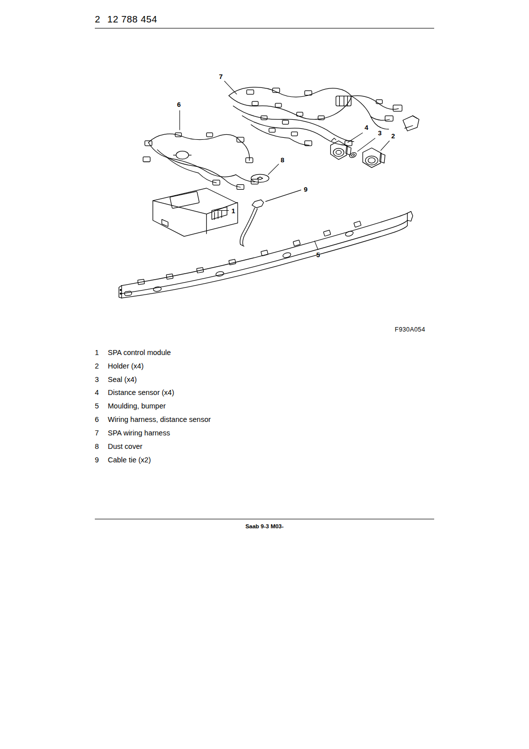212 788 454
7 6 4 3 2 8 9 1 5
F930A054
1 SPA control module
2 Holder (x4)
3 Seal (x4)
4 Distance sensor (x4)
5 Moulding, bumper
6 Wiring harness, distance sensor
7 SPA wiring harness
8 Dust cover
9 Cable tie (x2)
Saab 9-3 M03-